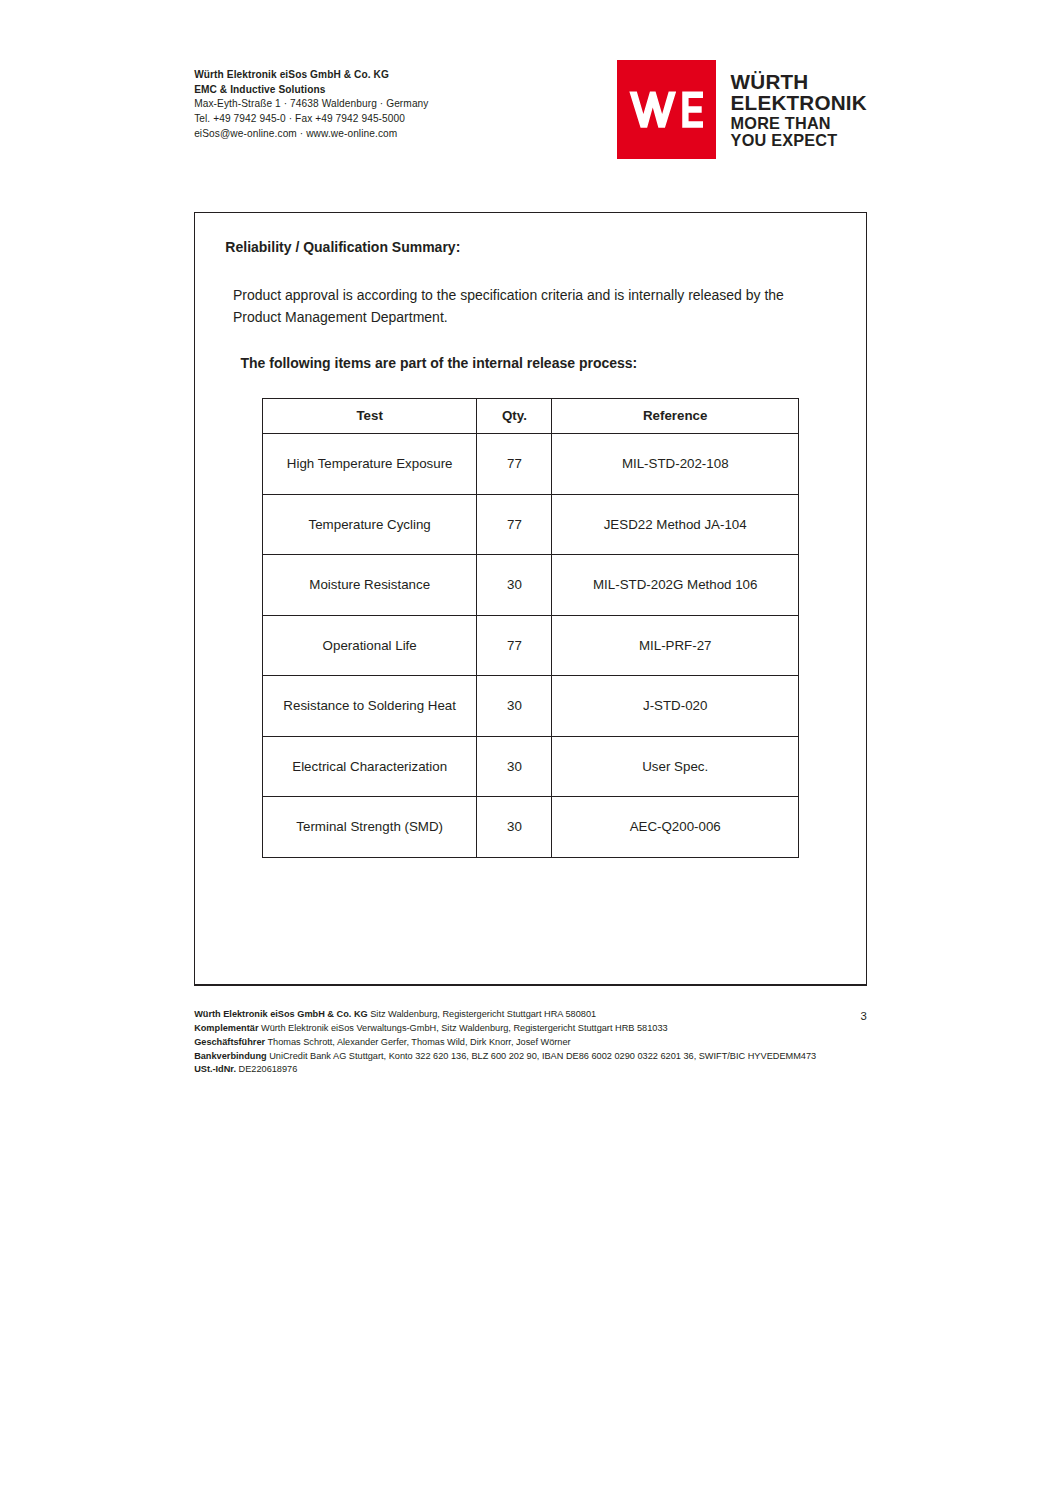Würth Elektronik eiSos GmbH & Co. KG
EMC & Inductive Solutions
Max-Eyth-Straße 1 · 74638 Waldenburg · Germany
Tel. +49 7942 945-0 · Fax +49 7942 945-5000
eiSos@we-online.com · www.we-online.com
WÜRTH
ELEKTRONIK
MORE THAN
YOU EXPECT
Reliability / Qualification Summary:
Product approval is according to the specification criteria and is internally released by the Product Management Department.
The following items are part of the internal release process:
| Test | Qty. | Reference |
| --- | --- | --- |
| High Temperature Exposure | 77 | MIL-STD-202-108 |
| Temperature Cycling | 77 | JESD22 Method JA-104 |
| Moisture Resistance | 30 | MIL-STD-202G Method 106 |
| Operational Life | 77 | MIL-PRF-27 |
| Resistance to Soldering Heat | 30 | J-STD-020 |
| Electrical Characterization | 30 | User Spec. |
| Terminal Strength (SMD) | 30 | AEC-Q200-006 |
3
Würth Elektronik eiSos GmbH & Co. KG Sitz Waldenburg, Registergericht Stuttgart HRA 580801
Komplementär Würth Elektronik eiSos Verwaltungs-GmbH, Sitz Waldenburg, Registergericht Stuttgart HRB 581033
Geschäftsführer Thomas Schrott, Alexander Gerfer, Thomas Wild, Dirk Knorr, Josef Wörner
Bankverbindung UniCredit Bank AG Stuttgart, Konto 322 620 136, BLZ 600 202 90, IBAN DE86 6002 0290 0322 6201 36, SWIFT/BIC HYVEDEMM473
USt.-IdNr. DE220618976